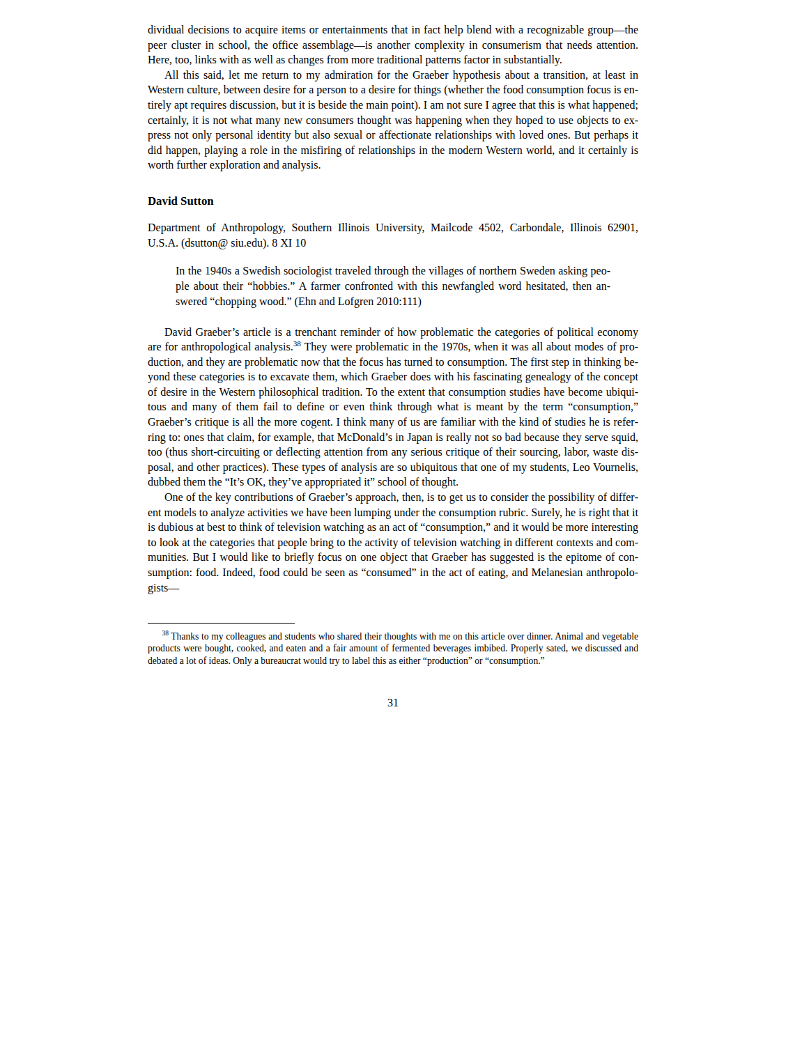dividual decisions to acquire items or entertainments that in fact help blend with a recognizable group—the peer cluster in school, the office assemblage—is another complexity in consumerism that needs attention. Here, too, links with as well as changes from more traditional patterns factor in substantially.
All this said, let me return to my admiration for the Graeber hypothesis about a transition, at least in Western culture, between desire for a person to a desire for things (whether the food consumption focus is entirely apt requires discussion, but it is beside the main point). I am not sure I agree that this is what happened; certainly, it is not what many new consumers thought was happening when they hoped to use objects to express not only personal identity but also sexual or affectionate relationships with loved ones. But perhaps it did happen, playing a role in the misfiring of relationships in the modern Western world, and it certainly is worth further exploration and analysis.
David Sutton
Department of Anthropology, Southern Illinois University, Mailcode 4502, Carbondale, Illinois 62901, U.S.A. (dsutton@ siu.edu). 8 XI 10
In the 1940s a Swedish sociologist traveled through the villages of northern Sweden asking people about their “hobbies.” A farmer confronted with this newfangled word hesitated, then answered “chopping wood.” (Ehn and Lofgren 2010:111)
David Graeber’s article is a trenchant reminder of how problematic the categories of political economy are for anthropological analysis.38 They were problematic in the 1970s, when it was all about modes of production, and they are problematic now that the focus has turned to consumption. The first step in thinking beyond these categories is to excavate them, which Graeber does with his fascinating genealogy of the concept of desire in the Western philosophical tradition. To the extent that consumption studies have become ubiquitous and many of them fail to define or even think through what is meant by the term “consumption,” Graeber’s critique is all the more cogent. I think many of us are familiar with the kind of studies he is referring to: ones that claim, for example, that McDonald’s in Japan is really not so bad because they serve squid, too (thus short-circuiting or deflecting attention from any serious critique of their sourcing, labor, waste disposal, and other practices). These types of analysis are so ubiquitous that one of my students, Leo Vournelis, dubbed them the “It’s OK, they’ve appropriated it” school of thought.
One of the key contributions of Graeber’s approach, then, is to get us to consider the possibility of different models to analyze activities we have been lumping under the consumption rubric. Surely, he is right that it is dubious at best to think of television watching as an act of “consumption,” and it would be more interesting to look at the categories that people bring to the activity of television watching in different contexts and communities. But I would like to briefly focus on one object that Graeber has suggested is the epitome of consumption: food. Indeed, food could be seen as “consumed” in the act of eating, and Melanesian anthropologists—
38 Thanks to my colleagues and students who shared their thoughts with me on this article over dinner. Animal and vegetable products were bought, cooked, and eaten and a fair amount of fermented beverages imbibed. Properly sated, we discussed and debated a lot of ideas. Only a bureaucrat would try to label this as either “production” or “consumption.”
31